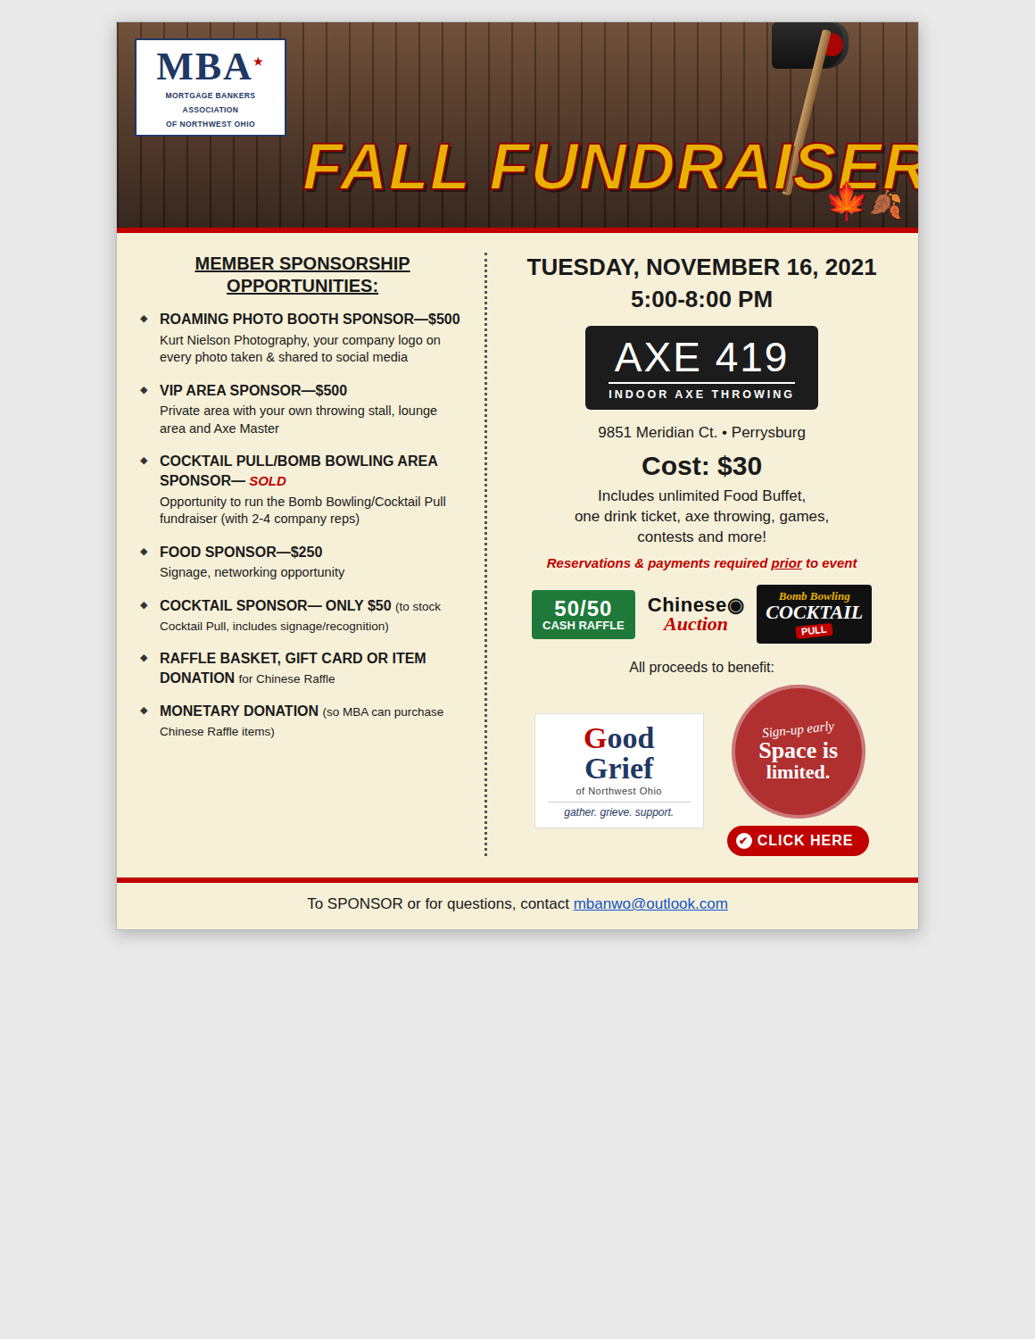MBA★ Mortgage Bankers Association
of Northwest Ohio
FALL FUNDRAISER
🍁🍂
MEMBER SPONSORSHIP
OPPORTUNITIES:
Roaming Photo Booth Sponsor—$500 Kurt Nielson Photography, your company logo on every photo taken & shared to social media
VIP Area Sponsor—$500 Private area with your own throwing stall, lounge area and Axe Master
Cocktail Pull/Bomb Bowling Area Sponsor— SOLD Opportunity to run the Bomb Bowling/Cocktail Pull fundraiser (with 2-4 company reps)
Food Sponsor—$250 Signage, networking opportunity
Cocktail Sponsor— only $50 (to stock Cocktail Pull, includes signage/recognition)
Raffle Basket, Gift Card or Item Donation for Chinese Raffle
Monetary Donation (so MBA can purchase Chinese Raffle items)
TUESDAY, NOVEMBER 16, 2021
5:00-8:00 PM
AXE 419 INDOOR AXE THROWING
9851 Meridian Ct. • Perrysburg
Cost: $30
Includes unlimited Food Buffet,
one drink ticket, axe throwing, games,
contests and more!
Reservations & payments required prior to event
50/50 CASH RAFFLE
Chinese◉ Auction
Bomb Bowling COCKTAIL PULL
All proceeds to benefit:
Good
Grief
of Northwest Ohio
gather. grieve. support.
Sign-up early Space is limited.
CLICK HERE
To SPONSOR or for questions, contact mbanwo@outlook.com